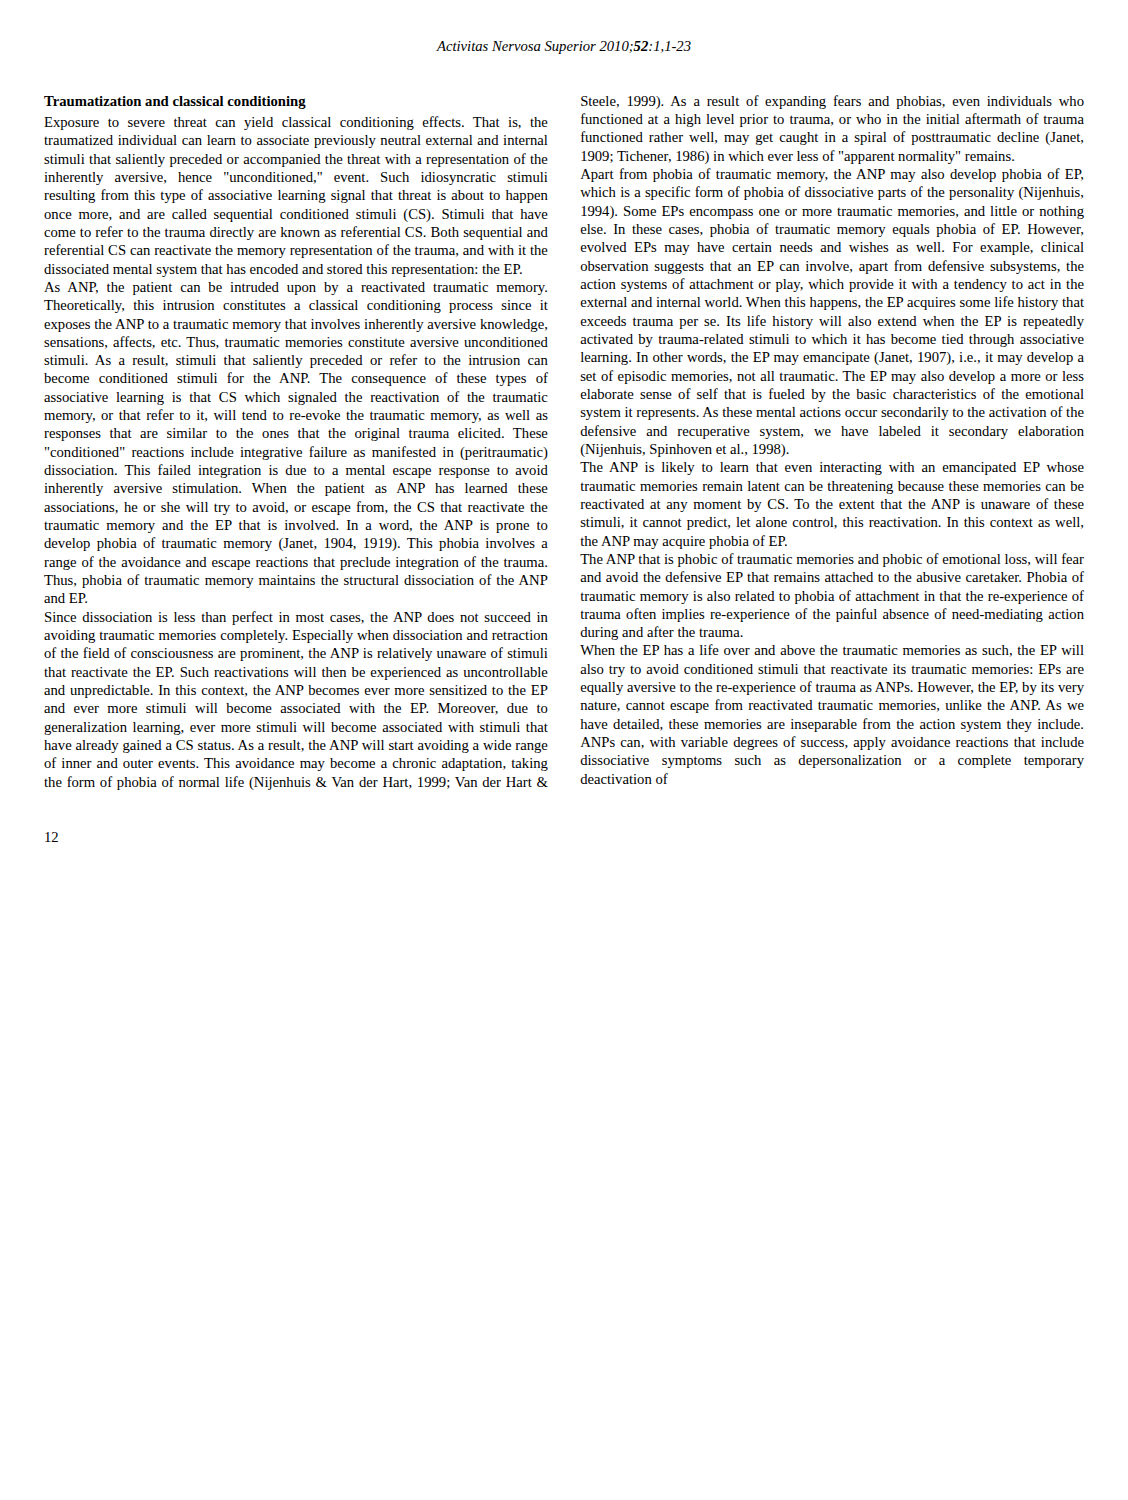Activitas Nervosa Superior 2010;52:1,1-23
Traumatization and classical conditioning
Exposure to severe threat can yield classical conditioning effects. That is, the traumatized individual can learn to associate previously neutral external and internal stimuli that saliently preceded or accompanied the threat with a representation of the inherently aversive, hence "unconditioned," event. Such idiosyncratic stimuli resulting from this type of associative learning signal that threat is about to happen once more, and are called sequential conditioned stimuli (CS). Stimuli that have come to refer to the trauma directly are known as referential CS. Both sequential and referential CS can reactivate the memory representation of the trauma, and with it the dissociated mental system that has encoded and stored this representation: the EP.
As ANP, the patient can be intruded upon by a reactivated traumatic memory. Theoretically, this intrusion constitutes a classical conditioning process since it exposes the ANP to a traumatic memory that involves inherently aversive knowledge, sensations, affects, etc. Thus, traumatic memories constitute aversive unconditioned stimuli. As a result, stimuli that saliently preceded or refer to the intrusion can become conditioned stimuli for the ANP. The consequence of these types of associative learning is that CS which signaled the reactivation of the traumatic memory, or that refer to it, will tend to re-evoke the traumatic memory, as well as responses that are similar to the ones that the original trauma elicited. These "conditioned" reactions include integrative failure as manifested in (peritraumatic) dissociation. This failed integration is due to a mental escape response to avoid inherently aversive stimulation. When the patient as ANP has learned these associations, he or she will try to avoid, or escape from, the CS that reactivate the traumatic memory and the EP that is involved. In a word, the ANP is prone to develop phobia of traumatic memory (Janet, 1904, 1919). This phobia involves a range of the avoidance and escape reactions that preclude integration of the trauma. Thus, phobia of traumatic memory maintains the structural dissociation of the ANP and EP.
Since dissociation is less than perfect in most cases, the ANP does not succeed in avoiding traumatic memories completely. Especially when dissociation and retraction of the field of consciousness are prominent, the ANP is relatively unaware of stimuli that reactivate the EP. Such reactivations will then be experienced as uncontrollable and unpredictable. In this context, the ANP becomes ever more sensitized to the EP and ever more stimuli will become associated with the EP. Moreover, due to generalization learning, ever more stimuli will become associated with stimuli that have already gained a CS status. As a result, the ANP will start avoiding a wide range of inner and outer events. This avoidance may become a chronic adaptation, taking the form of phobia of normal life (Nijenhuis & Van der Hart, 1999; Van der Hart & Steele, 1999). As a result of expanding fears and phobias, even individuals who functioned at a high level prior to trauma, or who in the initial aftermath of trauma functioned rather well, may get caught in a spiral of posttraumatic decline (Janet, 1909; Tichener, 1986) in which ever less of "apparent normality" remains.
Apart from phobia of traumatic memory, the ANP may also develop phobia of EP, which is a specific form of phobia of dissociative parts of the personality (Nijenhuis, 1994). Some EPs encompass one or more traumatic memories, and little or nothing else. In these cases, phobia of traumatic memory equals phobia of EP. However, evolved EPs may have certain needs and wishes as well. For example, clinical observation suggests that an EP can involve, apart from defensive subsystems, the action systems of attachment or play, which provide it with a tendency to act in the external and internal world. When this happens, the EP acquires some life history that exceeds trauma per se. Its life history will also extend when the EP is repeatedly activated by trauma-related stimuli to which it has become tied through associative learning. In other words, the EP may emancipate (Janet, 1907), i.e., it may develop a set of episodic memories, not all traumatic. The EP may also develop a more or less elaborate sense of self that is fueled by the basic characteristics of the emotional system it represents. As these mental actions occur secondarily to the activation of the defensive and recuperative system, we have labeled it secondary elaboration (Nijenhuis, Spinhoven et al., 1998).
The ANP is likely to learn that even interacting with an emancipated EP whose traumatic memories remain latent can be threatening because these memories can be reactivated at any moment by CS. To the extent that the ANP is unaware of these stimuli, it cannot predict, let alone control, this reactivation. In this context as well, the ANP may acquire phobia of EP.
The ANP that is phobic of traumatic memories and phobic of emotional loss, will fear and avoid the defensive EP that remains attached to the abusive caretaker. Phobia of traumatic memory is also related to phobia of attachment in that the re-experience of trauma often implies re-experience of the painful absence of need-mediating action during and after the trauma.
When the EP has a life over and above the traumatic memories as such, the EP will also try to avoid conditioned stimuli that reactivate its traumatic memories: EPs are equally aversive to the re-experience of trauma as ANPs. However, the EP, by its very nature, cannot escape from reactivated traumatic memories, unlike the ANP. As we have detailed, these memories are inseparable from the action system they include. ANPs can, with variable degrees of success, apply avoidance reactions that include dissociative symptoms such as depersonalization or a complete temporary deactivation of
12